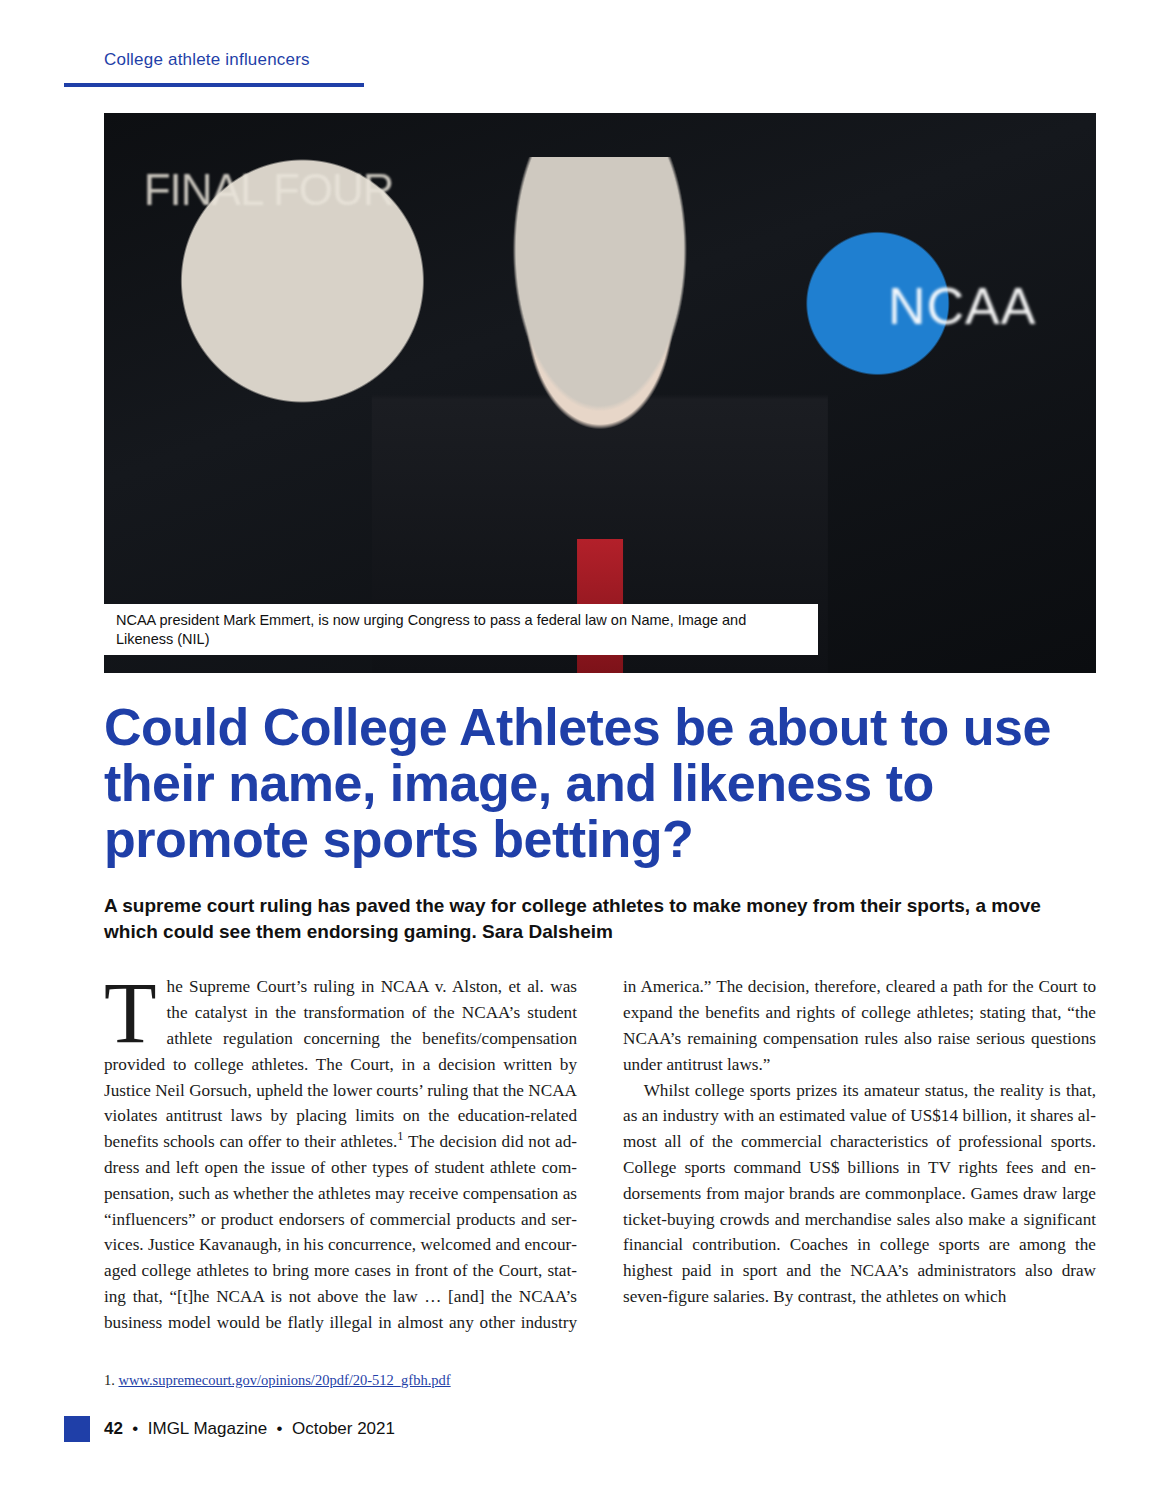College athlete influencers
NCAA president Mark Emmert, is now urging Congress to pass a federal law on Name, Image and Likeness (NIL)
Could College Athletes be about to use their name, image, and likeness to promote sports betting?
A supreme court ruling has paved the way for college athletes to make money from their sports, a move which could see them endorsing gaming. Sara Dalsheim
The Supreme Court’s ruling in NCAA v. Alston, et al. was the catalyst in the transformation of the NCAA’s student athlete regulation concerning the benefits/compensation provided to college athletes. The Court, in a decision written by Justice Neil Gorsuch, upheld the lower courts’ ruling that the NCAA violates antitrust laws by placing limits on the education-related benefits schools can offer to their athletes.1 The decision did not address and left open the issue of other types of student athlete compensation, such as whether the athletes may receive compensation as “influencers” or product endorsers of commercial products and services. Justice Kavanaugh, in his concurrence, welcomed and encouraged college athletes to bring more cases in front of the Court, stating that, “[t]he NCAA is not above the law … [and] the NCAA’s business model would be flatly illegal in almost any other industry in America.” The decision, therefore, cleared a path for the Court to expand the benefits and rights of college athletes; stating that, “the NCAA’s remaining compensation rules also raise serious questions under antitrust laws.”
Whilst college sports prizes its amateur status, the reality is that, as an industry with an estimated value of US$14 billion, it shares almost all of the commercial characteristics of professional sports. College sports command US$ billions in TV rights fees and endorsements from major brands are commonplace. Games draw large ticket-buying crowds and merchandise sales also make a significant financial contribution. Coaches in college sports are among the highest paid in sport and the NCAA’s administrators also draw seven-figure salaries. By contrast, the athletes on which
1. www.supremecourt.gov/opinions/20pdf/20-512_gfbh.pdf
42 • IMGL Magazine • October 2021